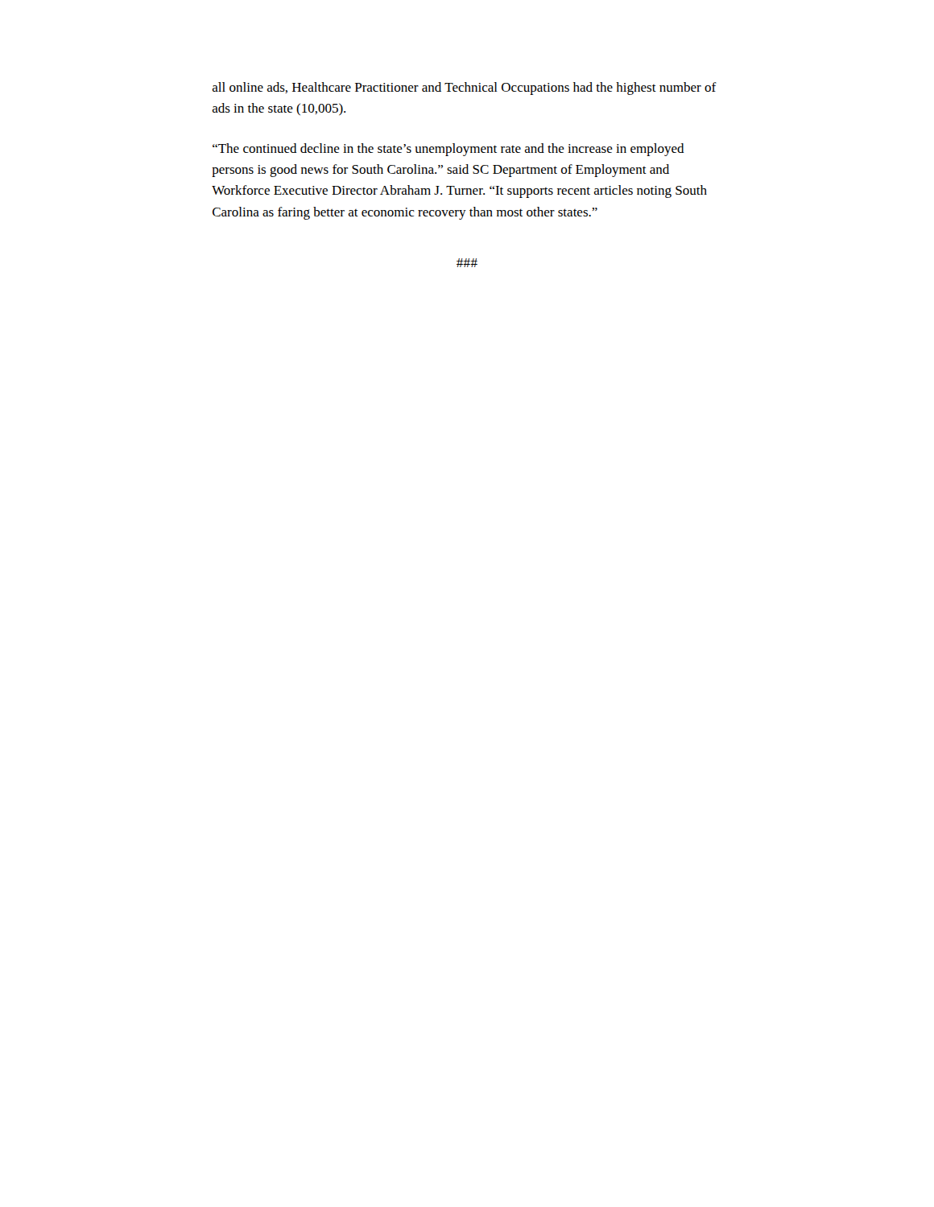all online ads, Healthcare Practitioner and Technical Occupations had the highest number of ads in the state (10,005).
“The continued decline in the state’s unemployment rate and the increase in employed persons is good news for South Carolina.” said SC Department of Employment and Workforce Executive Director Abraham J. Turner. “It supports recent articles noting South Carolina as faring better at economic recovery than most other states.”
###